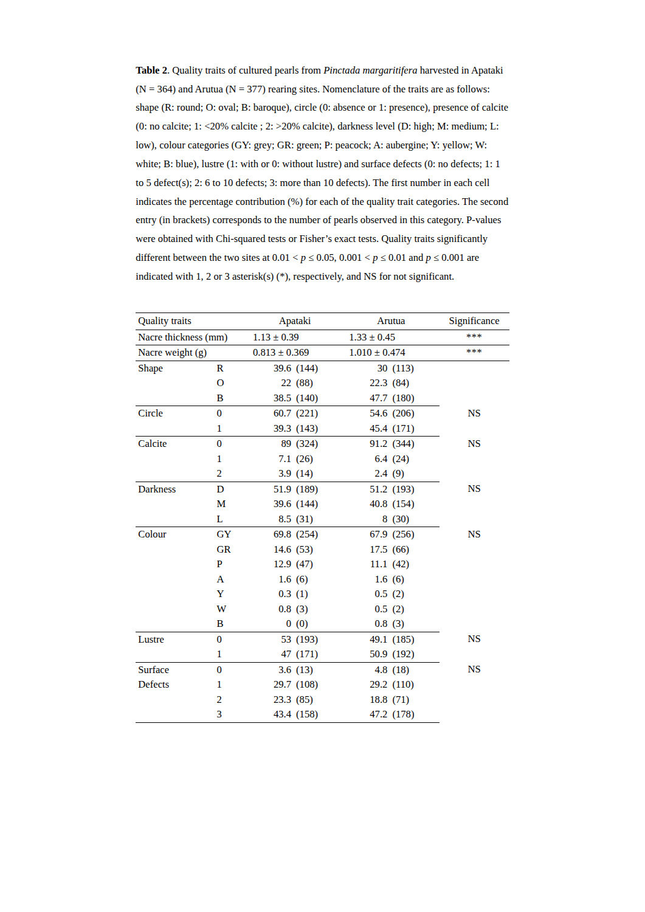Table 2. Quality traits of cultured pearls from Pinctada margaritifera harvested in Apataki (N = 364) and Arutua (N = 377) rearing sites. Nomenclature of the traits are as follows: shape (R: round; O: oval; B: baroque), circle (0: absence or 1: presence), presence of calcite (0: no calcite; 1: <20% calcite ; 2: >20% calcite), darkness level (D: high; M: medium; L: low), colour categories (GY: grey; GR: green; P: peacock; A: aubergine; Y: yellow; W: white; B: blue), lustre (1: with or 0: without lustre) and surface defects (0: no defects; 1: 1 to 5 defect(s); 2: 6 to 10 defects; 3: more than 10 defects). The first number in each cell indicates the percentage contribution (%) for each of the quality trait categories. The second entry (in brackets) corresponds to the number of pearls observed in this category. P-values were obtained with Chi-squared tests or Fisher’s exact tests. Quality traits significantly different between the two sites at 0.01 < p ≤ 0.05, 0.001 < p ≤ 0.01 and p ≤ 0.001 are indicated with 1, 2 or 3 asterisk(s) (*), respectively, and NS for not significant.
| Quality traits | Apataki | Arutua | Significance |
| --- | --- | --- | --- |
| Nacre thickness (mm) | 1.13 ± 0.39 | 1.33 ± 0.45 | *** |
| Nacre weight (g) | 0.813 ± 0.369 | 1.010 ± 0.474 | *** |
| Shape | R | 39.6 | (144) | 30 | (113) | |
| | O | 22 | (88) | 22.3 | (84) |
| | B | 38.5 | (140) | 47.7 | (180) |
| Circle | 0 | 60.7 | (221) | 54.6 | (206) | NS |
| | 1 | 39.3 | (143) | 45.4 | (171) |
| Calcite | 0 | 89 | (324) | 91.2 | (344) | NS |
| | 1 | 7.1 | (26) | 6.4 | (24) |
| | 2 | 3.9 | (14) | 2.4 | (9) |
| Darkness | D | 51.9 | (189) | 51.2 | (193) | NS |
| | M | 39.6 | (144) | 40.8 | (154) |
| | L | 8.5 | (31) | 8 | (30) |
| Colour | GY | 69.8 | (254) | 67.9 | (256) | NS |
| | GR | 14.6 | (53) | 17.5 | (66) |
| | P | 12.9 | (47) | 11.1 | (42) |
| | A | 1.6 | (6) | 1.6 | (6) |
| | Y | 0.3 | (1) | 0.5 | (2) |
| | W | 0.8 | (3) | 0.5 | (2) |
| | B | 0 | (0) | 0.8 | (3) |
| Lustre | 0 | 53 | (193) | 49.1 | (185) | NS |
| | 1 | 47 | (171) | 50.9 | (192) |
| Surface | 0 | 3.6 | (13) | 4.8 | (18) | NS |
| Defects | 1 | 29.7 | (108) | 29.2 | (110) |
| | 2 | 23.3 | (85) | 18.8 | (71) |
| | 3 | 43.4 | (158) | 47.2 | (178) |